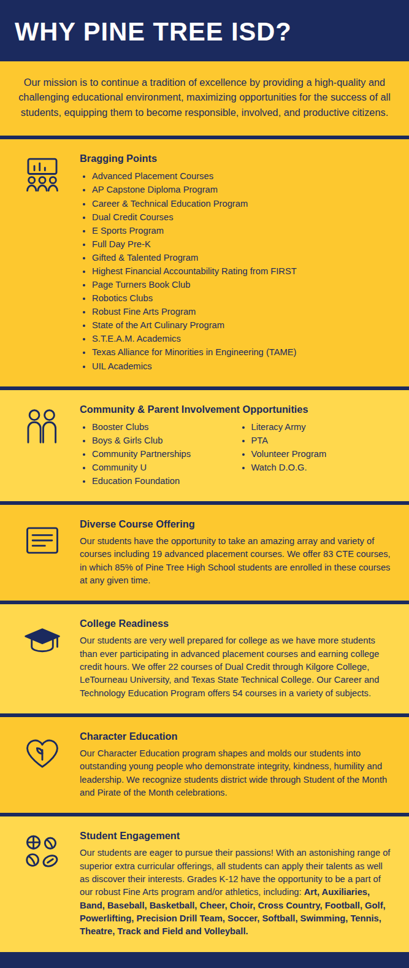Why Pine Tree ISD?
Our mission is to continue a tradition of excellence by providing a high-quality and challenging educational environment, maximizing opportunities for the success of all students, equipping them to become responsible, involved, and productive citizens.
Bragging Points
Advanced Placement Courses
AP Capstone Diploma Program
Career & Technical Education Program
Dual Credit Courses
E Sports Program
Full Day Pre-K
Gifted & Talented Program
Highest Financial Accountability Rating from FIRST
Page Turners Book Club
Robotics Clubs
Robust Fine Arts Program
State of the Art Culinary Program
S.T.E.A.M. Academics
Texas Alliance for Minorities in Engineering (TAME)
UIL Academics
Community & Parent Involvement Opportunities
Booster Clubs
Boys & Girls Club
Community Partnerships
Community U
Education Foundation
Literacy Army
PTA
Volunteer Program
Watch D.O.G.
Diverse Course Offering
Our students have the opportunity to take an amazing array and variety of courses including 19 advanced placement courses. We offer 83 CTE courses, in which 85% of Pine Tree High School students are enrolled in these courses at any given time.
College Readiness
Our students are very well prepared for college as we have more students than ever participating in advanced placement courses and earning college credit hours. We offer 22 courses of Dual Credit through Kilgore College, LeTourneau University, and Texas State Technical College. Our Career and Technology Education Program offers 54 courses in a variety of subjects.
Character Education
Our Character Education program shapes and molds our students into outstanding young people who demonstrate integrity, kindness, humility and leadership. We recognize students district wide through Student of the Month and Pirate of the Month celebrations.
Student Engagement
Our students are eager to pursue their passions! With an astonishing range of superior extra curricular offerings, all students can apply their talents as well as discover their interests. Grades K-12 have the opportunity to be a part of our robust Fine Arts program and/or athletics, including: Art, Auxiliaries, Band, Baseball, Basketball, Cheer, Choir, Cross Country, Football, Golf, Powerlifting, Precision Drill Team, Soccer, Softball, Swimming, Tennis, Theatre, Track and Field and Volleyball.